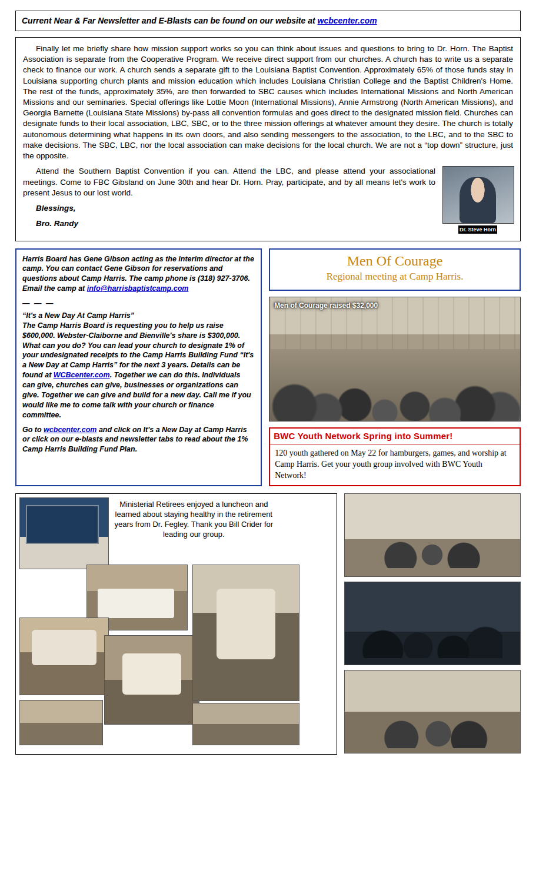Current Near & Far Newsletter and E-Blasts can be found on our website at wcbcenter.com
Finally let me briefly share how mission support works so you can think about issues and questions to bring to Dr. Horn. The Baptist Association is separate from the Cooperative Program. We receive direct support from our churches. A church has to write us a separate check to finance our work. A church sends a separate gift to the Louisiana Baptist Convention. Approximately 65% of those funds stay in Louisiana supporting church plants and mission education which includes Louisiana Christian College and the Baptist Children's Home. The rest of the funds, approximately 35%, are then forwarded to SBC causes which includes International Missions and North American Missions and our seminaries. Special offerings like Lottie Moon (International Missions), Annie Armstrong (North American Missions), and Georgia Barnette (Louisiana State Missions) by-pass all convention formulas and goes direct to the designated mission field. Churches can designate funds to their local association, LBC, SBC, or to the three mission offerings at whatever amount they desire. The church is totally autonomous determining what happens in its own doors, and also sending messengers to the association, to the LBC, and to the SBC to make decisions. The SBC, LBC, nor the local association can make decisions for the local church. We are not a “top down” structure, just the opposite.
Dr. Steve Horn
Attend the Southern Baptist Convention if you can. Attend the LBC, and please attend your associational meetings. Come to FBC Gibsland on June 30th and hear Dr. Horn. Pray, participate, and by all means let's work to present Jesus to our lost world.
Blessings,
Bro. Randy
Harris Board has Gene Gibson acting as the interim director at the camp. You can contact Gene Gibson for reservations and questions about Camp Harris. The camp phone is (318) 927-3706. Email the camp at info@harrisbaptistcamp.com
— — —
“It's a New Day At Camp Harris”
The Camp Harris Board is requesting you to help us raise $600,000. Webster-Claiborne and Bienville's share is $300,000. What can you do? You can lead your church to designate 1% of your undesignated receipts to the Camp Harris Building Fund “It's a New Day at Camp Harris” for the next 3 years. Details can be found at WCBcenter.com. Together we can do this. Individuals can give, churches can give, businesses or organizations can give. Together we can give and build for a new day. Call me if you would like me to come talk with your church or finance committee.
Go to wcbcenter.com and click on It's a New Day at Camp Harris or click on our e-blasts and newsletter tabs to read about the 1% Camp Harris Building Fund Plan.
Men Of Courage
Regional meeting at Camp Harris.
Men of Courage raised $32,000
BWC Youth Network Spring into Summer!
120 youth gathered on May 22 for hamburgers, games, and worship at Camp Harris. Get your youth group involved with BWC Youth Network!
Ministerial Retirees enjoyed a luncheon and learned about staying healthy in the retirement years from Dr. Fegley. Thank you Bill Crider for leading our group.